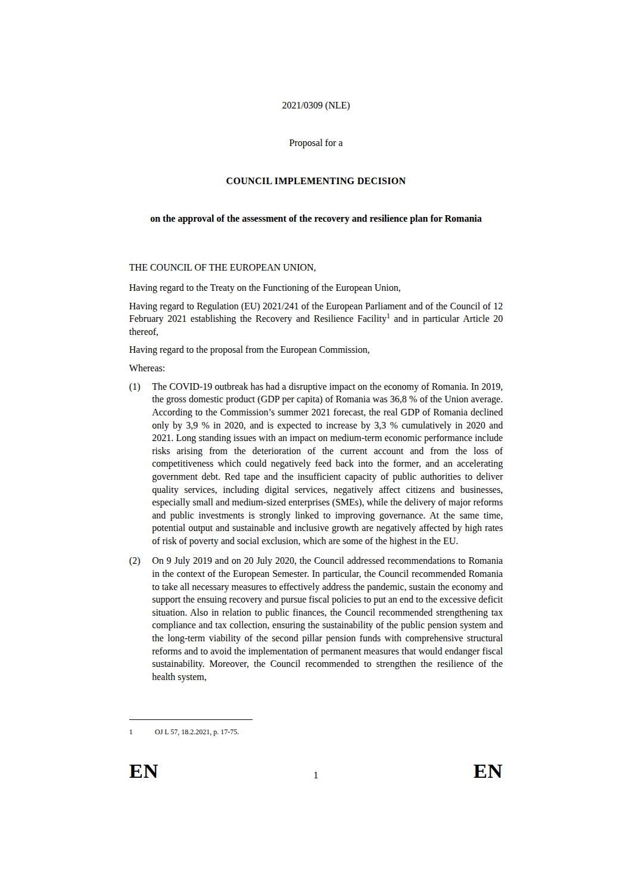2021/0309 (NLE)
Proposal for a
COUNCIL IMPLEMENTING DECISION
on the approval of the assessment of the recovery and resilience plan for Romania
THE COUNCIL OF THE EUROPEAN UNION,
Having regard to the Treaty on the Functioning of the European Union,
Having regard to Regulation (EU) 2021/241 of the European Parliament and of the Council of 12 February 2021 establishing the Recovery and Resilience Facility1 and in particular Article 20 thereof,
Having regard to the proposal from the European Commission,
Whereas:
(1) The COVID-19 outbreak has had a disruptive impact on the economy of Romania. In 2019, the gross domestic product (GDP per capita) of Romania was 36,8 % of the Union average. According to the Commission’s summer 2021 forecast, the real GDP of Romania declined only by 3,9 % in 2020, and is expected to increase by 3,3 % cumulatively in 2020 and 2021. Long standing issues with an impact on medium-term economic performance include risks arising from the deterioration of the current account and from the loss of competitiveness which could negatively feed back into the former, and an accelerating government debt. Red tape and the insufficient capacity of public authorities to deliver quality services, including digital services, negatively affect citizens and businesses, especially small and medium-sized enterprises (SMEs), while the delivery of major reforms and public investments is strongly linked to improving governance. At the same time, potential output and sustainable and inclusive growth are negatively affected by high rates of risk of poverty and social exclusion, which are some of the highest in the EU.
(2) On 9 July 2019 and on 20 July 2020, the Council addressed recommendations to Romania in the context of the European Semester. In particular, the Council recommended Romania to take all necessary measures to effectively address the pandemic, sustain the economy and support the ensuing recovery and pursue fiscal policies to put an end to the excessive deficit situation. Also in relation to public finances, the Council recommended strengthening tax compliance and tax collection, ensuring the sustainability of the public pension system and the long-term viability of the second pillar pension funds with comprehensive structural reforms and to avoid the implementation of permanent measures that would endanger fiscal sustainability. Moreover, the Council recommended to strengthen the resilience of the health system,
1 OJ L 57, 18.2.2021, p. 17-75.
EN 1 EN